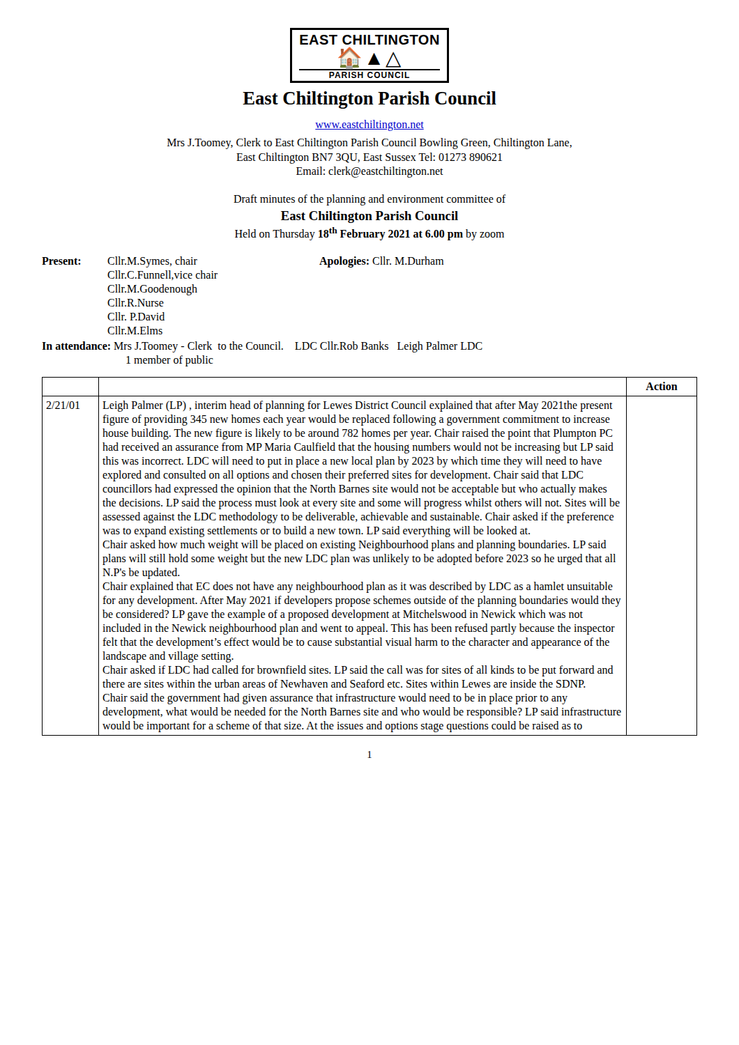EAST CHILTINGTON
🏠▲△
PARISH COUNCIL
East Chiltington Parish Council
www.eastchiltington.net
Mrs J.Toomey, Clerk to East Chiltington Parish Council Bowling Green, Chiltington Lane,
East Chiltington BN7 3QU, East Sussex Tel: 01273 890621
Email: clerk@eastchiltington.net
Draft minutes of the planning and environment committee of East Chiltington Parish Council Held on Thursday 18th February 2021 at 6.00 pm by zoom
| Present: | Cllr.M.Symes, chair | Apologies: Cllr. M.Durham |
| | Cllr.C.Funnell,vice chair | |
| | Cllr.M.Goodenough | |
| | Cllr.R.Nurse | |
| | Cllr. P.David | |
| | Cllr.M.Elms | |
In attendance: Mrs J.Toomey - Clerk to the Council. LDC Cllr.Rob Banks Leigh Palmer LDC
1 member of public
| | | Action |
| --- | --- | --- |
| 2/21/01 | Leigh Palmer (LP) , interim head of planning for Lewes District Council explained that after May 2021the present figure of providing 345 new homes each year would be replaced following a government commitment to increase house building. The new figure is likely to be around 782 homes per year. Chair raised the point that Plumpton PC had received an assurance from MP Maria Caulfield that the housing numbers would not be increasing but LP said this was incorrect. LDC will need to put in place a new local plan by 2023 by which time they will need to have explored and consulted on all options and chosen their preferred sites for development. Chair said that LDC councillors had expressed the opinion that the North Barnes site would not be acceptable but who actually makes the decisions. LP said the process must look at every site and some will progress whilst others will not. Sites will be assessed against the LDC methodology to be deliverable, achievable and sustainable. Chair asked if the preference was to expand existing settlements or to build a new town. LP said everything will be looked at. Chair asked how much weight will be placed on existing Neighbourhood plans and planning boundaries. LP said plans will still hold some weight but the new LDC plan was unlikely to be adopted before 2023 so he urged that all N.P's be updated. Chair explained that EC does not have any neighbourhood plan as it was described by LDC as a hamlet unsuitable for any development. After May 2021 if developers propose schemes outside of the planning boundaries would they be considered? LP gave the example of a proposed development at Mitchelswood in Newick which was not included in the Newick neighbourhood plan and went to appeal. This has been refused partly because the inspector felt that the development’s effect would be to cause substantial visual harm to the character and appearance of the landscape and village setting. Chair asked if LDC had called for brownfield sites. LP said the call was for sites of all kinds to be put forward and there are sites within the urban areas of Newhaven and Seaford etc. Sites within Lewes are inside the SDNP. Chair said the government had given assurance that infrastructure would need to be in place prior to any development, what would be needed for the North Barnes site and who would be responsible? LP said infrastructure would be important for a scheme of that size. At the issues and options stage questions could be raised as to | |
1